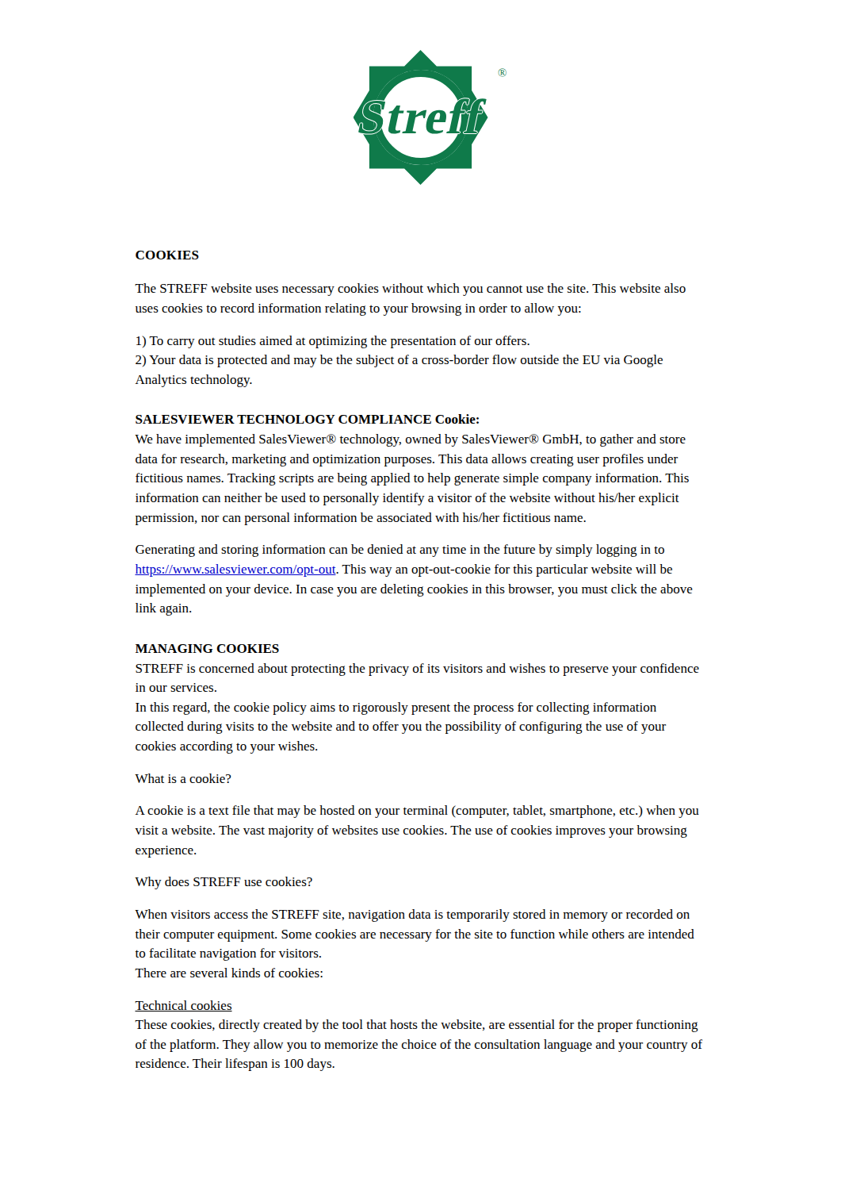Streff
®
COOKIES
The STREFF website uses necessary cookies without which you cannot use the site. This website also uses cookies to record information relating to your browsing in order to allow you:
1) To carry out studies aimed at optimizing the presentation of our offers.
2) Your data is protected and may be the subject of a cross-border flow outside the EU via Google Analytics technology.
SALESVIEWER TECHNOLOGY COMPLIANCE Cookie:
We have implemented SalesViewer® technology, owned by SalesViewer® GmbH, to gather and store data for research, marketing and optimization purposes. This data allows creating user profiles under fictitious names. Tracking scripts are being applied to help generate simple company information. This information can neither be used to personally identify a visitor of the website without his/her explicit permission, nor can personal information be associated with his/her fictitious name.
Generating and storing information can be denied at any time in the future by simply logging in to https://www.salesviewer.com/opt-out. This way an opt-out-cookie for this particular website will be implemented on your device. In case you are deleting cookies in this browser, you must click the above link again.
MANAGING COOKIES
STREFF is concerned about protecting the privacy of its visitors and wishes to preserve your confidence in our services.
In this regard, the cookie policy aims to rigorously present the process for collecting information collected during visits to the website and to offer you the possibility of configuring the use of your cookies according to your wishes.
What is a cookie?
A cookie is a text file that may be hosted on your terminal (computer, tablet, smartphone, etc.) when you visit a website. The vast majority of websites use cookies. The use of cookies improves your browsing experience.
Why does STREFF use cookies?
When visitors access the STREFF site, navigation data is temporarily stored in memory or recorded on their computer equipment. Some cookies are necessary for the site to function while others are intended to facilitate navigation for visitors.
There are several kinds of cookies:
Technical cookies
These cookies, directly created by the tool that hosts the website, are essential for the proper functioning of the platform. They allow you to memorize the choice of the consultation language and your country of residence. Their lifespan is 100 days.